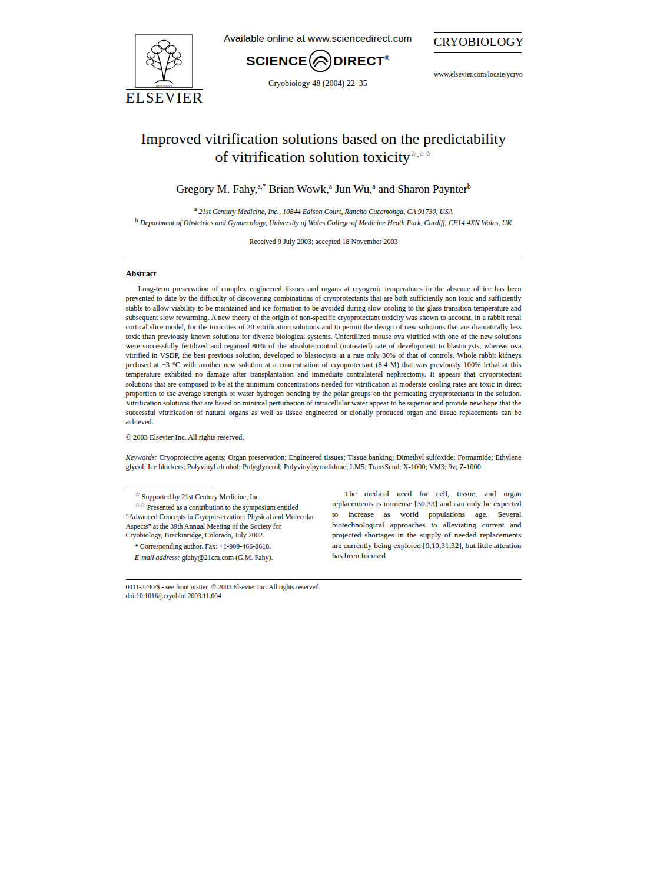NON SOLVS
ELSEVIER
Available online at www.sciencedirect.com
SCIENCE DIRECT®
Cryobiology 48 (2004) 22–35
CRYOBIOLOGY
www.elsevier.com/locate/ycryo
Improved vitrification solutions based on the predictability
of vitrification solution toxicity☆,☆☆
Gregory M. Fahy,a,* Brian Wowk,a Jun Wu,a and Sharon Paynterb
a 21st Century Medicine, Inc., 10844 Edison Court, Rancho Cucamonga, CA 91730, USA
b Department of Obstetrics and Gynaecology, University of Wales College of Medicine Heath Park, Cardiff, CF14 4XN Wales, UK
Received 9 July 2003; accepted 18 November 2003
Abstract
Long-term preservation of complex engineered tissues and organs at cryogenic temperatures in the absence of ice has been prevented to date by the difficulty of discovering combinations of cryoprotectants that are both sufficiently non-toxic and sufficiently stable to allow viability to be maintained and ice formation to be avoided during slow cooling to the glass transition temperature and subsequent slow rewarming. A new theory of the origin of non-specific cryoprotectant toxicity was shown to account, in a rabbit renal cortical slice model, for the toxicities of 20 vitrification solutions and to permit the design of new solutions that are dramatically less toxic than previously known solutions for diverse biological systems. Unfertilized mouse ova vitrified with one of the new solutions were successfully fertilized and regained 80% of the absolute control (untreated) rate of development to blastocysts, whereas ova vitrified in VSDP, the best previous solution, developed to blastocysts at a rate only 30% of that of controls. Whole rabbit kidneys perfused at −3 °C with another new solution at a concentration of cryoprotectant (8.4 M) that was previously 100% lethal at this temperature exhibited no damage after transplantation and immediate contralateral nephrectomy. It appears that cryoprotectant solutions that are composed to be at the minimum concentrations needed for vitrification at moderate cooling rates are toxic in direct proportion to the average strength of water hydrogen bonding by the polar groups on the permeating cryoprotectants in the solution. Vitrification solutions that are based on minimal perturbation of intracellular water appear to be superior and provide new hope that the successful vitrification of natural organs as well as tissue engineered or clonally produced organ and tissue replacements can be achieved.
© 2003 Elsevier Inc. All rights reserved.
Keywords: Cryoprotective agents; Organ preservation; Engineered tissues; Tissue banking; Dimethyl sulfoxide; Formamide; Ethylene glycol; Ice blockers; Polyvinyl alcohol; Polyglycerol; Polyvinylpyrrolidone; LM5; TransSend; X-1000; VM3; 9v; Z-1000
☆ Supported by 21st Century Medicine, Inc.
☆☆ Presented as a contribution to the symposium entitled “Advanced Concepts in Cryopreservation: Physical and Molecular Aspects” at the 39th Annual Meeting of the Society for Cryobiology, Breckinridge, Colorado, July 2002.
* Corresponding author. Fax: +1-909-466-8618.
E-mail address: gfahy@21cm.com (G.M. Fahy).
The medical need for cell, tissue, and organ replacements is immense [30,33] and can only be expected to increase as world populations age. Several biotechnological approaches to alleviating current and projected shortages in the supply of needed replacements are currently being explored [9,10,31,32], but little attention has been focused
0011-2240/$ - see front matter © 2003 Elsevier Inc. All rights reserved.
doi:10.1016/j.cryobiol.2003.11.004